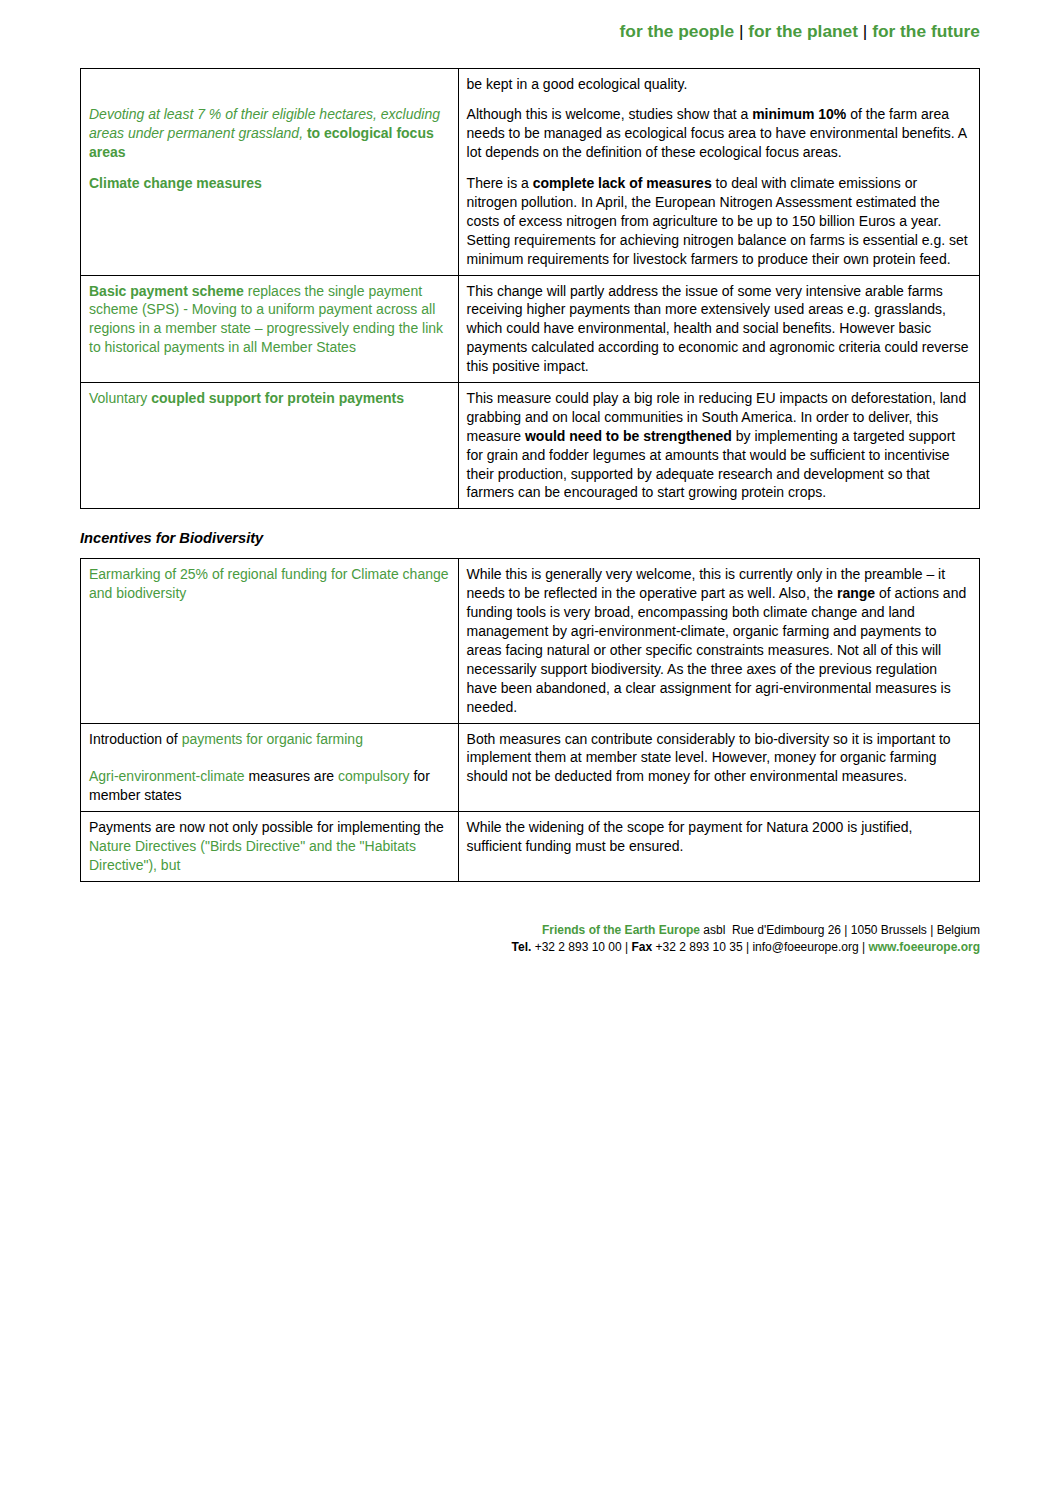for the people | for the planet | for the future
| | be kept in a good ecological quality. |
| Devoting at least 7 % of their eligible hectares, excluding areas under permanent grassland, to ecological focus areas | Although this is welcome, studies show that a minimum 10% of the farm area needs to be managed as ecological focus area to have environmental benefits. A lot depends on the definition of these ecological focus areas. |
| Climate change measures | There is a complete lack of measures to deal with climate emissions or nitrogen pollution. In April, the European Nitrogen Assessment estimated the costs of excess nitrogen from agriculture to be up to 150 billion Euros a year. Setting requirements for achieving nitrogen balance on farms is essential e.g. set minimum requirements for livestock farmers to produce their own protein feed. |
| Basic payment scheme replaces the single payment scheme (SPS) - Moving to a uniform payment across all regions in a member state – progressively ending the link to historical payments in all Member States | This change will partly address the issue of some very intensive arable farms receiving higher payments than more extensively used areas e.g. grasslands, which could have environmental, health and social benefits. However basic payments calculated according to economic and agronomic criteria could reverse this positive impact. |
| Voluntary coupled support for protein payments | This measure could play a big role in reducing EU impacts on deforestation, land grabbing and on local communities in South America. In order to deliver, this measure would need to be strengthened by implementing a targeted support for grain and fodder legumes at amounts that would be sufficient to incentivise their production, supported by adequate research and development so that farmers can be encouraged to start growing protein crops. |
Incentives for Biodiversity
| Earmarking of 25% of regional funding for Climate change and biodiversity | While this is generally very welcome, this is currently only in the preamble – it needs to be reflected in the operative part as well. Also, the range of actions and funding tools is very broad, encompassing both climate change and land management by agri-environment-climate, organic farming and payments to areas facing natural or other specific constraints measures. Not all of this will necessarily support biodiversity. As the three axes of the previous regulation have been abandoned, a clear assignment for agri-environmental measures is needed. |
| Introduction of payments for organic farming Agri-environment-climate measures are compulsory for member states | Both measures can contribute considerably to bio-diversity so it is important to implement them at member state level. However, money for organic farming should not be deducted from money for other environmental measures. |
| Payments are now not only possible for implementing the Nature Directives ("Birds Directive" and the "Habitats Directive"), but | While the widening of the scope for payment for Natura 2000 is justified, sufficient funding must be ensured. |
Friends of the Earth Europe asbl Rue d'Edimbourg 26 | 1050 Brussels | Belgium
Tel. +32 2 893 10 00 | Fax +32 2 893 10 35 | info@foeeurope.org | www.foeeurope.org